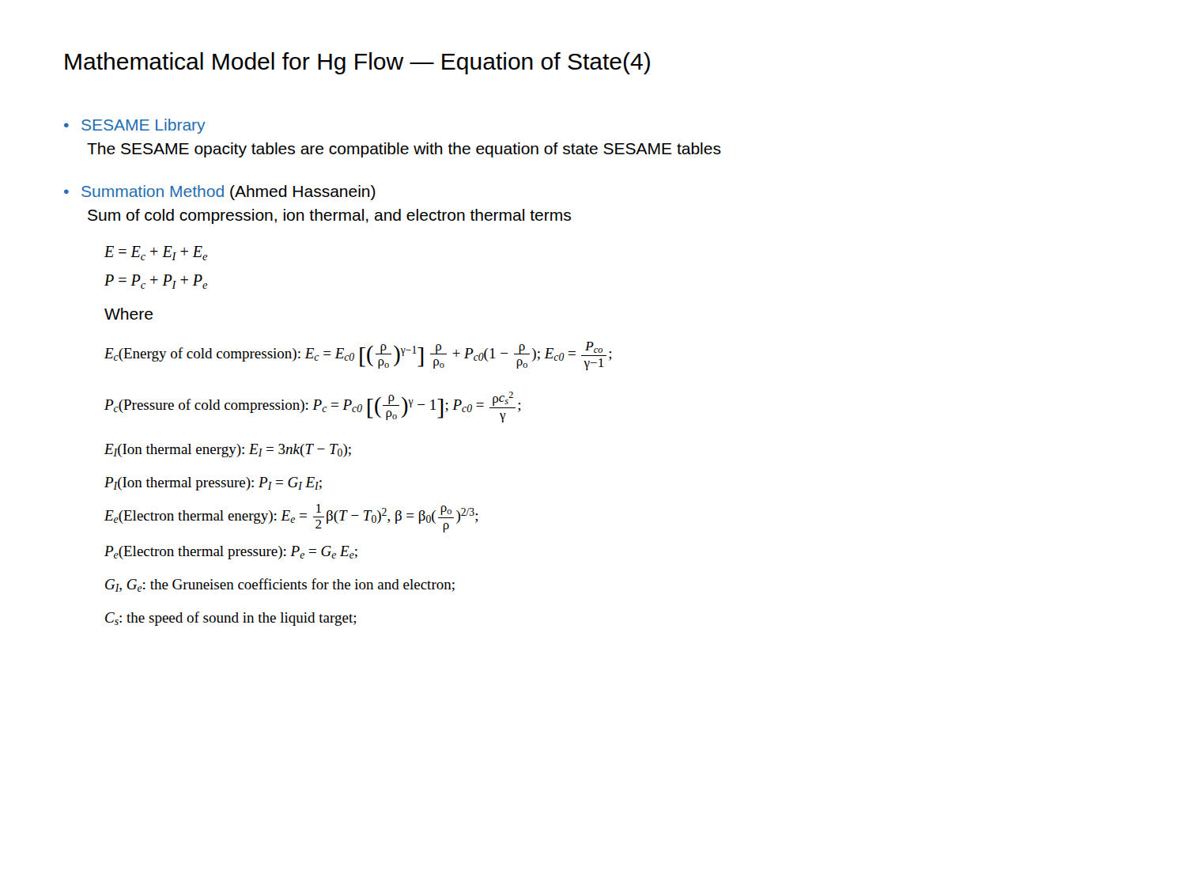Mathematical Model for Hg Flow — Equation of State(4)
SESAME Library The SESAME opacity tables are compatible with the equation of state SESAME tables
Summation Method (Ahmed Hassanein) Sum of cold compression, ion thermal, and electron thermal terms
E = Ec + EI + Ee
P = Pc + PI + Pe
Where
Ec(Energy of cold compression): Ec = Ec0 [(ρρo)γ−1] ρρo + Pc0(1 − ρρo); Ec0 = Pco γ−1;
Pc(Pressure of cold compression): Pc = Pc0 [(ρρo)γ − 1]; Pc0 = ρcs2 γ;
EI(Ion thermal energy): EI = 3nk(T − T0);
PI(Ion thermal pressure): PI = GI EI;
Ee(Electron thermal energy): Ee = 12β(T − T0)2, β = β0(ρo ρ)2/3;
Pe(Electron thermal pressure): Pe = Ge Ee;
GI, Ge: the Gruneisen coefficients for the ion and electron;
Cs: the speed of sound in the liquid target;